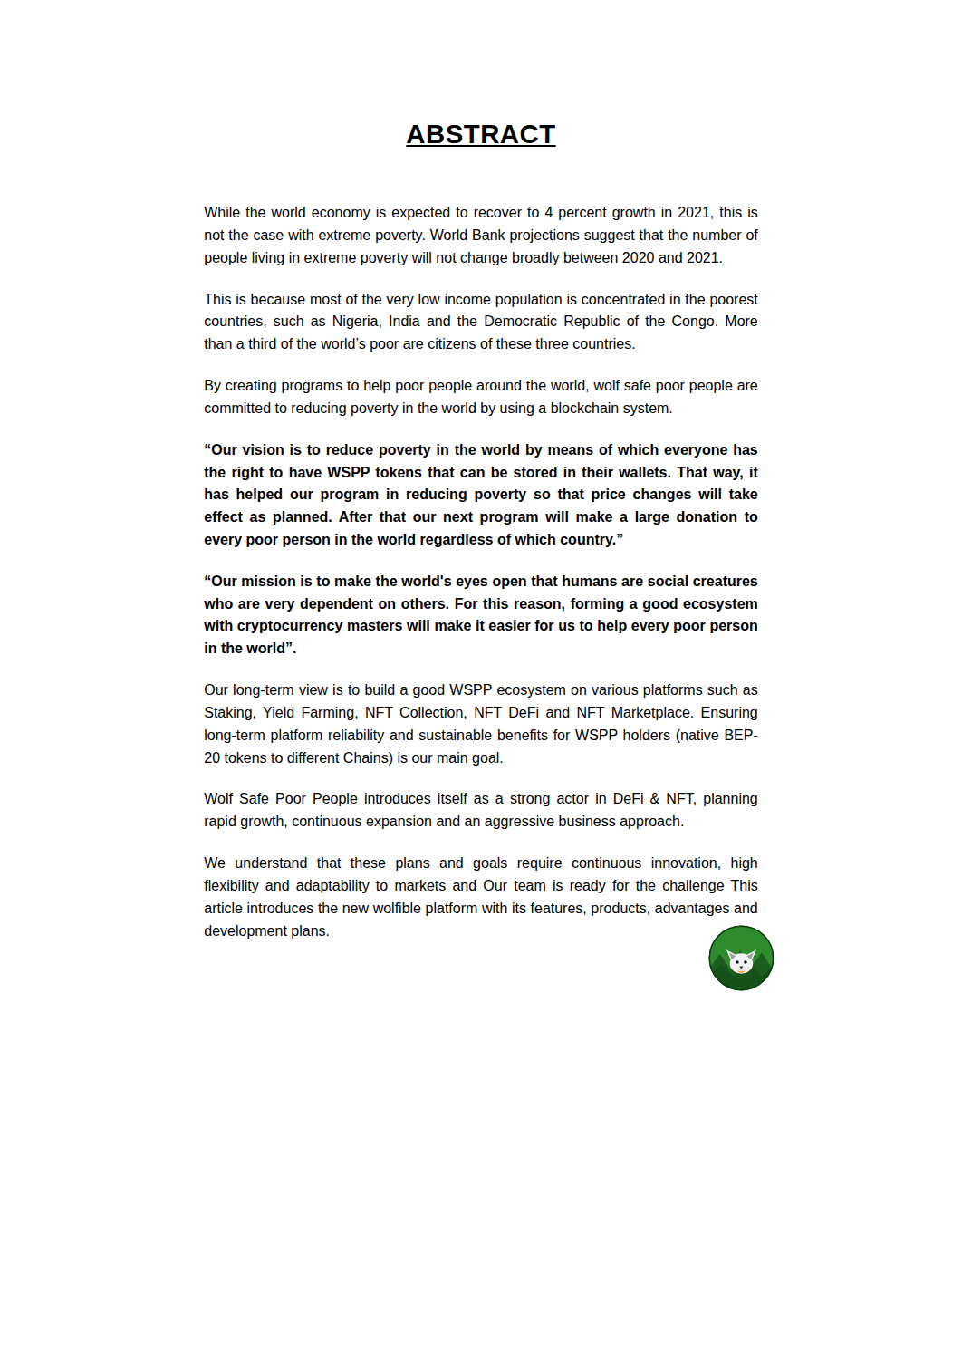ABSTRACT
While the world economy is expected to recover to 4 percent growth in 2021, this is not the case with extreme poverty. World Bank projections suggest that the number of people living in extreme poverty will not change broadly between 2020 and 2021.
This is because most of the very low income population is concentrated in the poorest countries, such as Nigeria, India and the Democratic Republic of the Congo. More than a third of the world’s poor are citizens of these three countries.
By creating programs to help poor people around the world, wolf safe poor people are committed to reducing poverty in the world by using a blockchain system.
“Our vision is to reduce poverty in the world by means of which everyone has the right to have WSPP tokens that can be stored in their wallets. That way, it has helped our program in reducing poverty so that price changes will take effect as planned. After that our next program will make a large donation to every poor person in the world regardless of which country.”
“Our mission is to make the world's eyes open that humans are social creatures who are very dependent on others. For this reason, forming a good ecosystem with cryptocurrency masters will make it easier for us to help every poor person in the world”.
Our long-term view is to build a good WSPP ecosystem on various platforms such as Staking, Yield Farming, NFT Collection, NFT DeFi and NFT Marketplace. Ensuring long-term platform reliability and sustainable benefits for WSPP holders (native BEP-20 tokens to different Chains) is our main goal.
Wolf Safe Poor People introduces itself as a strong actor in DeFi & NFT, planning rapid growth, continuous expansion and an aggressive business approach.
We understand that these plans and goals require continuous innovation, high flexibility and adaptability to markets and Our team is ready for the challenge This article introduces the new wolfible platform with its features, products, advantages and development plans.